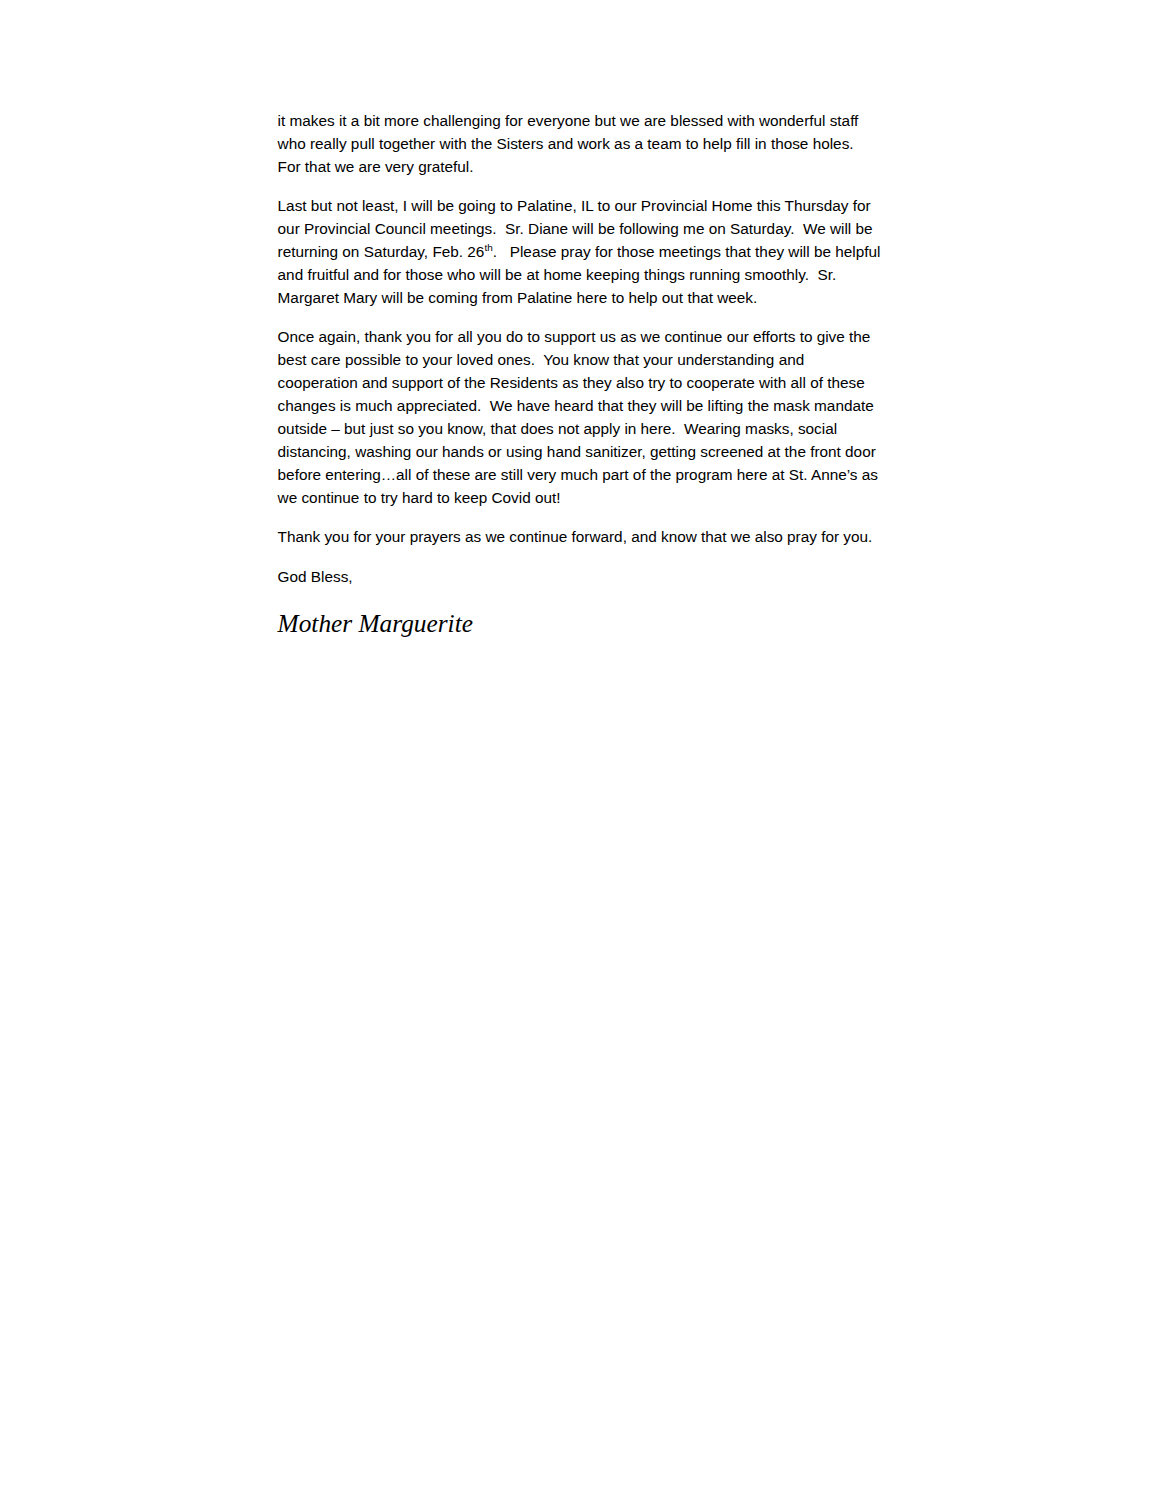it makes it a bit more challenging for everyone but we are blessed with wonderful staff who really pull together with the Sisters and work as a team to help fill in those holes. For that we are very grateful.
Last but not least, I will be going to Palatine, IL to our Provincial Home this Thursday for our Provincial Council meetings. Sr. Diane will be following me on Saturday. We will be returning on Saturday, Feb. 26th. Please pray for those meetings that they will be helpful and fruitful and for those who will be at home keeping things running smoothly. Sr. Margaret Mary will be coming from Palatine here to help out that week.
Once again, thank you for all you do to support us as we continue our efforts to give the best care possible to your loved ones. You know that your understanding and cooperation and support of the Residents as they also try to cooperate with all of these changes is much appreciated. We have heard that they will be lifting the mask mandate outside – but just so you know, that does not apply in here. Wearing masks, social distancing, washing our hands or using hand sanitizer, getting screened at the front door before entering…all of these are still very much part of the program here at St. Anne’s as we continue to try hard to keep Covid out!
Thank you for your prayers as we continue forward, and know that we also pray for you.
God Bless,
Mother Marguerite